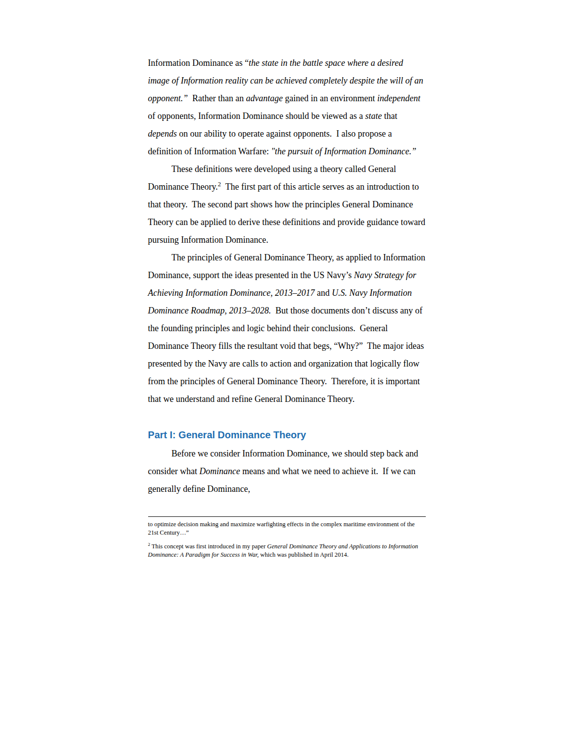Information Dominance as “the state in the battle space where a desired image of Information reality can be achieved completely despite the will of an opponent.” Rather than an advantage gained in an environment independent of opponents, Information Dominance should be viewed as a state that depends on our ability to operate against opponents. I also propose a definition of Information Warfare: "the pursuit of Information Dominance.”
These definitions were developed using a theory called General Dominance Theory.2 The first part of this article serves as an introduction to that theory. The second part shows how the principles General Dominance Theory can be applied to derive these definitions and provide guidance toward pursuing Information Dominance.
The principles of General Dominance Theory, as applied to Information Dominance, support the ideas presented in the US Navy’s Navy Strategy for Achieving Information Dominance, 2013–2017 and U.S. Navy Information Dominance Roadmap, 2013–2028. But those documents don’t discuss any of the founding principles and logic behind their conclusions. General Dominance Theory fills the resultant void that begs, “Why?” The major ideas presented by the Navy are calls to action and organization that logically flow from the principles of General Dominance Theory. Therefore, it is important that we understand and refine General Dominance Theory.
Part I: General Dominance Theory
Before we consider Information Dominance, we should step back and consider what Dominance means and what we need to achieve it. If we can generally define Dominance,
to optimize decision making and maximize warfighting effects in the complex maritime environment of the 21st Century…”
2 This concept was first introduced in my paper General Dominance Theory and Applications to Information Dominance: A Paradigm for Success in War, which was published in April 2014.